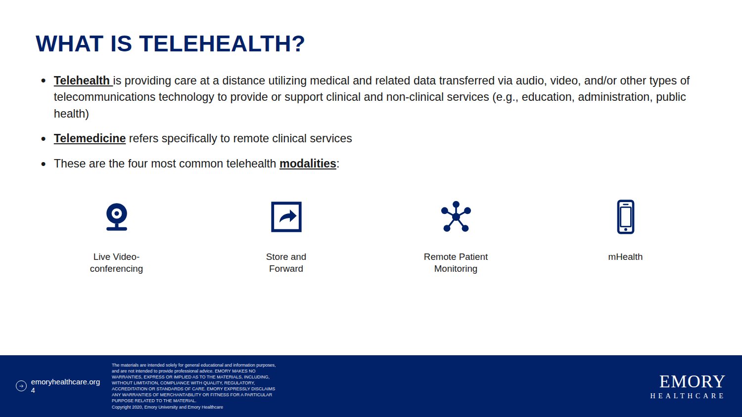What is Telehealth?
Telehealth is providing care at a distance utilizing medical and related data transferred via audio, video, and/or other types of telecommunications technology to provide or support clinical and non-clinical services (e.g., education, administration, public health)
Telemedicine refers specifically to remote clinical services
These are the four most common telehealth modalities:
Live Video-conferencing
Store and Forward
Remote Patient Monitoring
mHealth
emoryhealthcare.org 4
The materials are intended solely for general educational and information purposes, and are not intended to provide professional advice. EMORY MAKES NO WARRANTIES, EXPRESS OR IMPLIED AS TO THE MATERIALS, INCLUDING, WITHOUT LIMITATION, COMPLIANCE WITH QUALITY, REGULATORY, ACCREDITATION OR STANDARDS OF CARE. EMORY EXPRESSLY DISCLAIMS ANY WARRANTIES OF MERCHANTABILITY OR FITNESS FOR A PARTICULAR PURPOSE RELATED TO THE MATERIAL.
Copyright 2020, Emory University and Emory Healthcare
EMORY HEALTHCARE